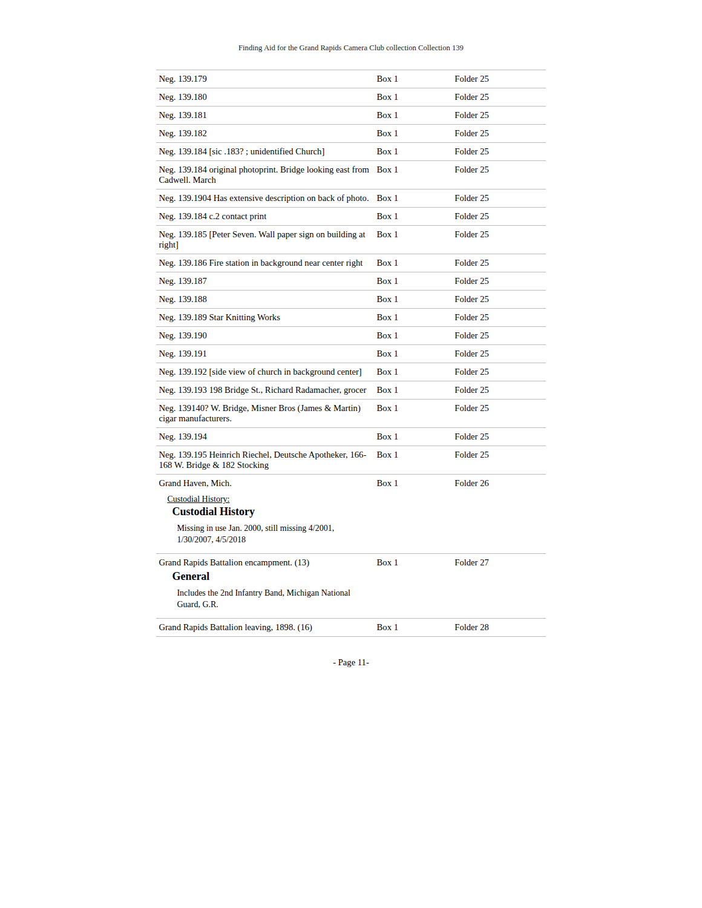Finding Aid for the Grand Rapids Camera Club collection Collection 139
| Neg. 139.179 | Box 1 | Folder 25 |
| Neg. 139.180 | Box 1 | Folder 25 |
| Neg. 139.181 | Box 1 | Folder 25 |
| Neg. 139.182 | Box 1 | Folder 25 |
| Neg. 139.184 [sic .183? ; unidentified Church] | Box 1 | Folder 25 |
| Neg. 139.184 original photoprint. Bridge looking east from Cadwell. March | Box 1 | Folder 25 |
| Neg. 139.1904 Has extensive description on back of photo. | Box 1 | Folder 25 |
| Neg. 139.184 c.2 contact print | Box 1 | Folder 25 |
| Neg. 139.185 [Peter Seven. Wall paper sign on building at right] | Box 1 | Folder 25 |
| Neg. 139.186 Fire station in background near center right | Box 1 | Folder 25 |
| Neg. 139.187 | Box 1 | Folder 25 |
| Neg. 139.188 | Box 1 | Folder 25 |
| Neg. 139.189 Star Knitting Works | Box 1 | Folder 25 |
| Neg. 139.190 | Box 1 | Folder 25 |
| Neg. 139.191 | Box 1 | Folder 25 |
| Neg. 139.192 [side view of church in background center] | Box 1 | Folder 25 |
| Neg. 139.193 198 Bridge St., Richard Radamacher, grocer | Box 1 | Folder 25 |
| Neg. 139140? W. Bridge, Misner Bros (James & Martin) cigar manufacturers. | Box 1 | Folder 25 |
| Neg. 139.194 | Box 1 | Folder 25 |
| Neg. 139.195 Heinrich Riechel, Deutsche Apotheker, 166-168 W. Bridge & 182 Stocking | Box 1 | Folder 25 |
| Grand Haven, Mich. Custodial History: Custodial History Missing in use Jan. 2000, still missing 4/2001, 1/30/2007, 4/5/2018 | Box 1 | Folder 26 |
| Grand Rapids Battalion encampment. (13) General Includes the 2nd Infantry Band, Michigan National Guard, G.R. | Box 1 | Folder 27 |
| Grand Rapids Battalion leaving, 1898. (16) | Box 1 | Folder 28 |
- Page 11-